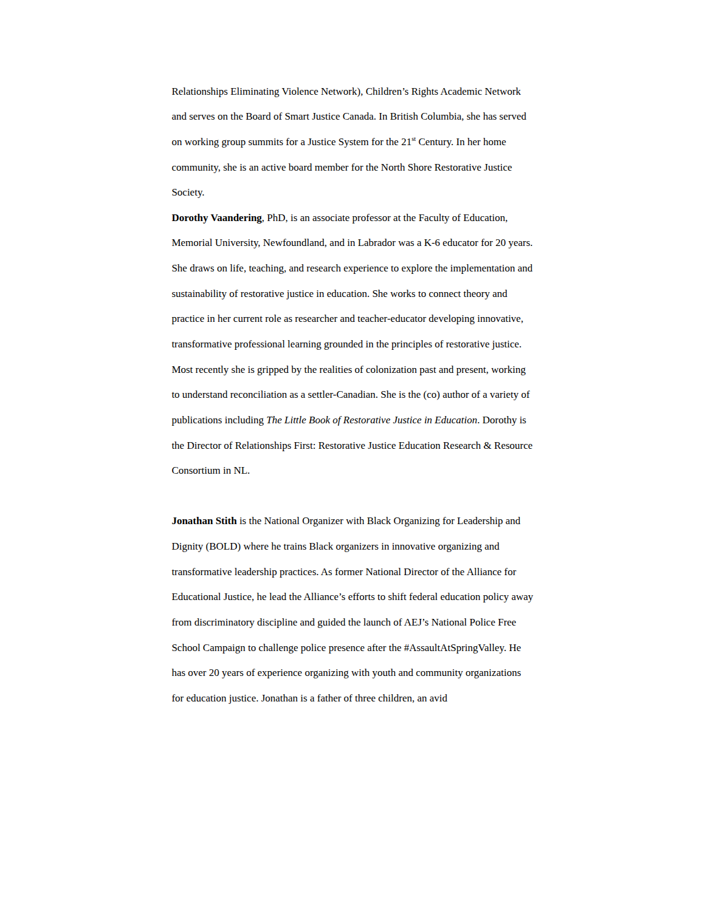Relationships Eliminating Violence Network), Children’s Rights Academic Network and serves on the Board of Smart Justice Canada. In British Columbia, she has served on working group summits for a Justice System for the 21st Century. In her home community, she is an active board member for the North Shore Restorative Justice Society.
Dorothy Vaandering, PhD, is an associate professor at the Faculty of Education, Memorial University, Newfoundland, and in Labrador was a K-6 educator for 20 years. She draws on life, teaching, and research experience to explore the implementation and sustainability of restorative justice in education. She works to connect theory and practice in her current role as researcher and teacher-educator developing innovative, transformative professional learning grounded in the principles of restorative justice. Most recently she is gripped by the realities of colonization past and present, working to understand reconciliation as a settler-Canadian. She is the (co) author of a variety of publications including The Little Book of Restorative Justice in Education. Dorothy is the Director of Relationships First: Restorative Justice Education Research & Resource Consortium in NL.
Jonathan Stith is the National Organizer with Black Organizing for Leadership and Dignity (BOLD) where he trains Black organizers in innovative organizing and transformative leadership practices. As former National Director of the Alliance for Educational Justice, he lead the Alliance’s efforts to shift federal education policy away from discriminatory discipline and guided the launch of AEJ’s National Police Free School Campaign to challenge police presence after the #AssaultAtSpringValley. He has over 20 years of experience organizing with youth and community organizations for education justice. Jonathan is a father of three children, an avid